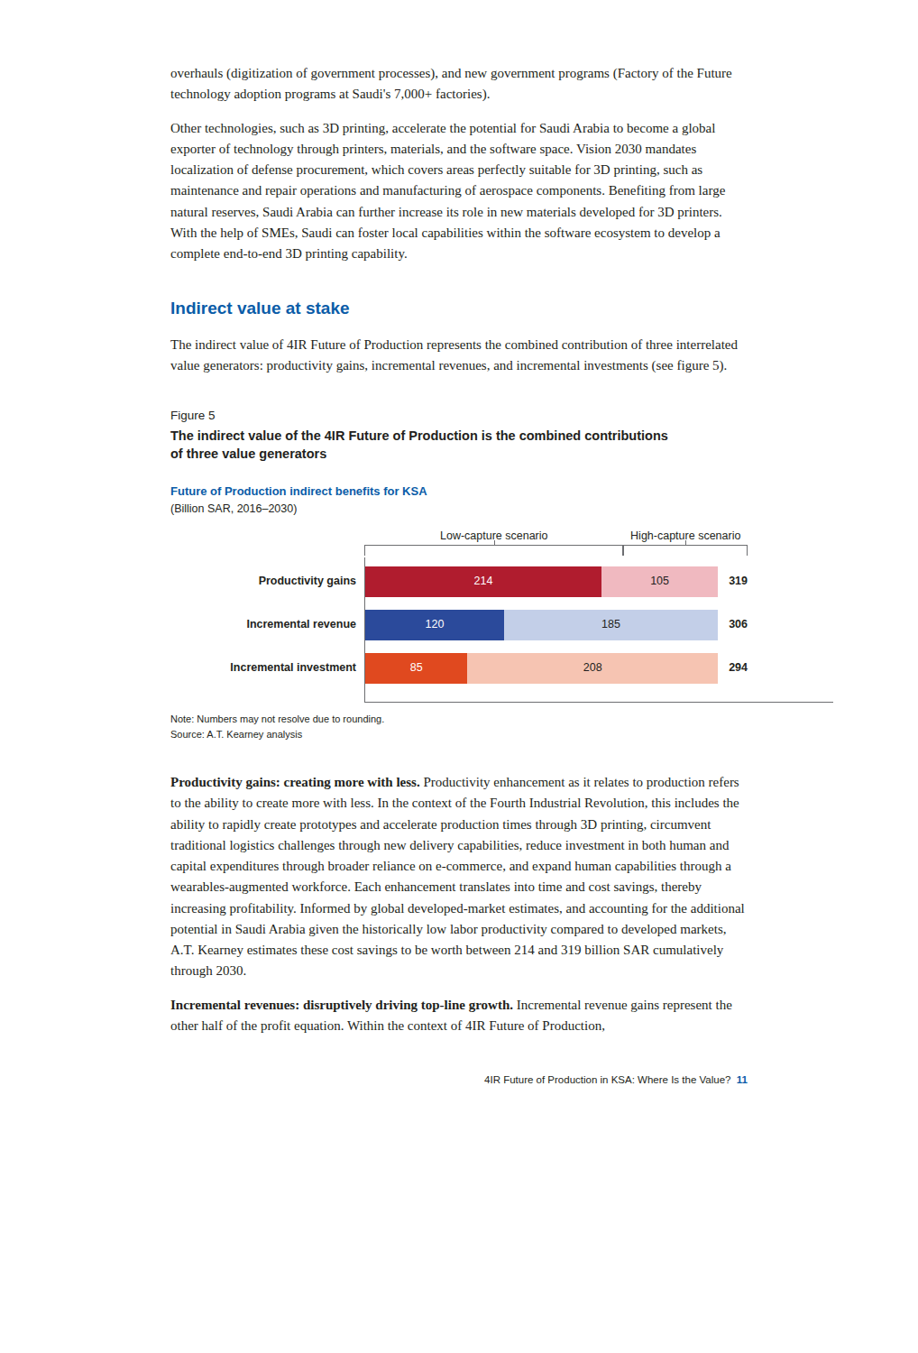overhauls (digitization of government processes), and new government programs (Factory of the Future technology adoption programs at Saudi's 7,000+ factories).
Other technologies, such as 3D printing, accelerate the potential for Saudi Arabia to become a global exporter of technology through printers, materials, and the software space. Vision 2030 mandates localization of defense procurement, which covers areas perfectly suitable for 3D printing, such as maintenance and repair operations and manufacturing of aerospace components. Benefiting from large natural reserves, Saudi Arabia can further increase its role in new materials developed for 3D printers. With the help of SMEs, Saudi can foster local capabilities within the software ecosystem to develop a complete end-to-end 3D printing capability.
Indirect value at stake
The indirect value of 4IR Future of Production represents the combined contribution of three interrelated value generators: productivity gains, incremental revenues, and incremental investments (see figure 5).
Figure 5
The indirect value of the 4IR Future of Production is the combined contributions
of three value generators
Future of Production indirect benefits for KSA
(Billion SAR, 2016–2030)
Low-capture scenario
High-capture scenario
Productivity gains
214
105
319
Incremental revenue
120
185
306
Incremental investment
85
208
294
Note: Numbers may not resolve due to rounding.
Source: A.T. Kearney analysis
Productivity gains: creating more with less. Productivity enhancement as it relates to production refers to the ability to create more with less. In the context of the Fourth Industrial Revolution, this includes the ability to rapidly create prototypes and accelerate production times through 3D printing, circumvent traditional logistics challenges through new delivery capabilities, reduce investment in both human and capital expenditures through broader reliance on e-commerce, and expand human capabilities through a wearables-augmented workforce. Each enhancement translates into time and cost savings, thereby increasing profitability. Informed by global developed-market estimates, and accounting for the additional potential in Saudi Arabia given the historically low labor productivity compared to developed markets, A.T. Kearney estimates these cost savings to be worth between 214 and 319 billion SAR cumulatively through 2030.
Incremental revenues: disruptively driving top-line growth. Incremental revenue gains represent the other half of the profit equation. Within the context of 4IR Future of Production,
4IR Future of Production in KSA: Where Is the Value? 11